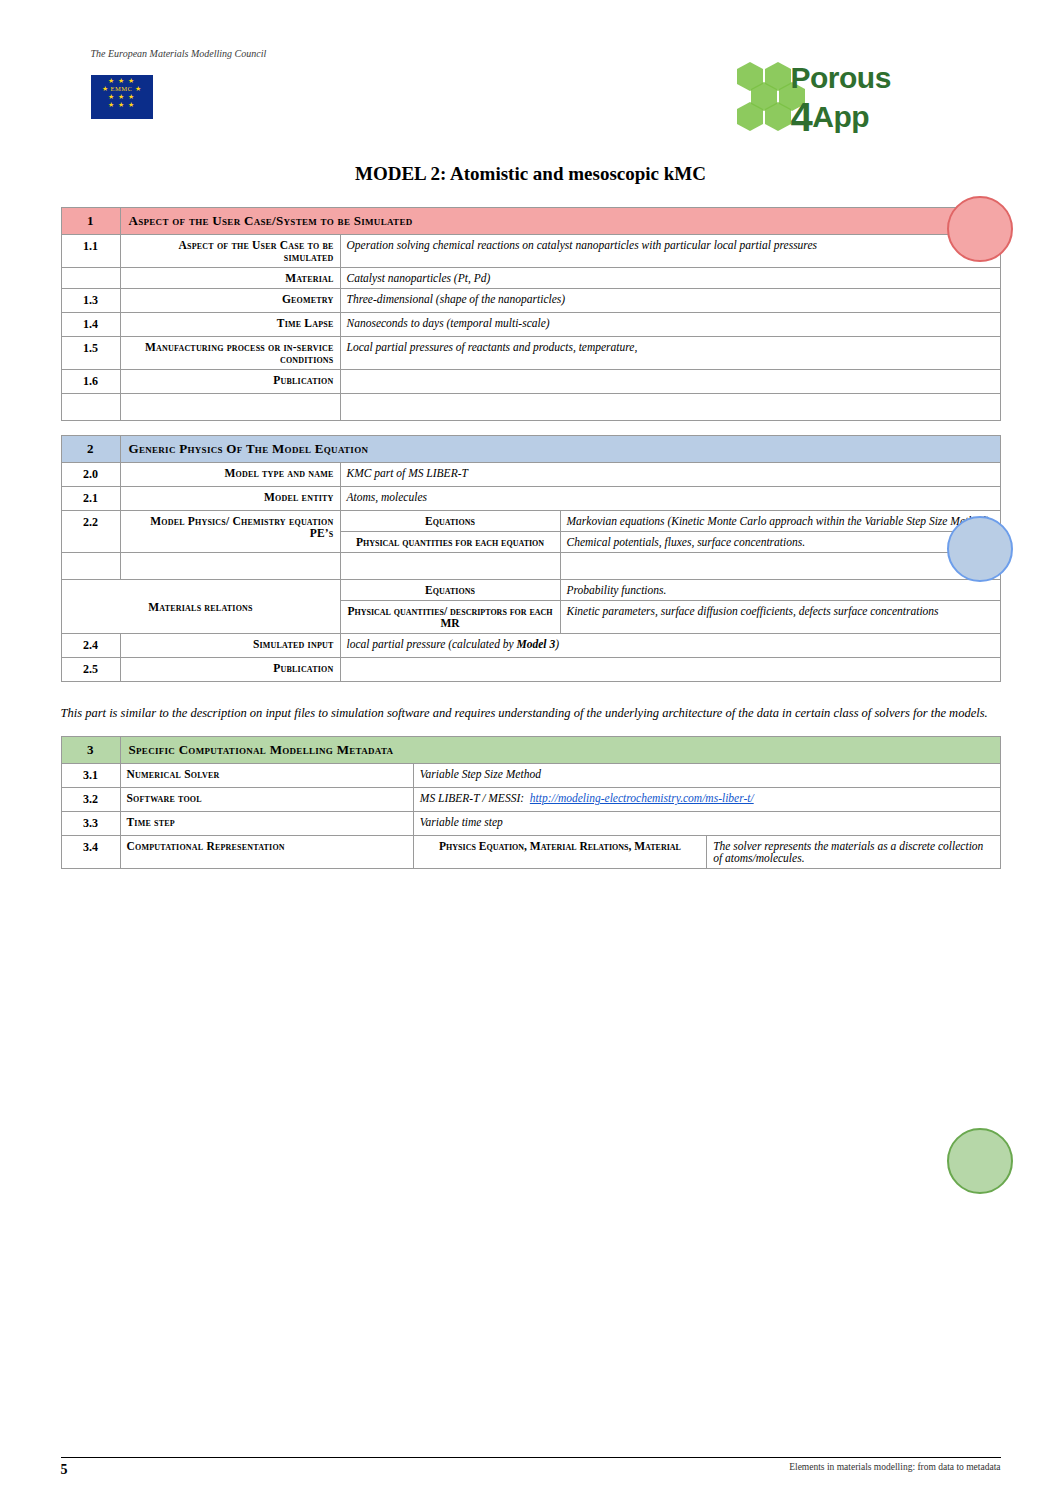The European Materials Modelling Council
★ ★ ★★ EMMC ★★ ★ ★
★ ★ ★
Porous
4 App
MODEL 2: Atomistic and mesoscopic kMC
| 1 | Aspect of the User Case/System to be Simulated |
| 1.1 | Aspect of the User Case to be simulated | Operation solving chemical reactions on catalyst nanoparticles with particular local partial pressures |
| | Material | Catalyst nanoparticles (Pt, Pd) |
| 1.3 | Geometry | Three-dimensional (shape of the nanoparticles) |
| 1.4 | Time Lapse | Nanoseconds to days (temporal multi-scale) |
| 1.5 | Manufacturing process or in-service conditions | Local partial pressures of reactants and products, temperature, |
| 1.6 | Publication | |
| 2 | Generic Physics Of The Model Equation |
| 2.0 | Model type and name | KMC part of MS LIBER-T |
| 2.1 | Model entity | Atoms, molecules |
| 2.2 | Model Physics/ Chemistry equation PE’s | Equations | Markovian equations (Kinetic Monte Carlo approach within the Variable Step Size Method). |
| Physical quantities for each equation | Chemical potentials, fluxes, surface concentrations. |
| Materials relations | Equations | Probability functions. |
| Physical quantities/ descriptors for each MR | Kinetic parameters, surface diffusion coefficients, defects surface concentrations |
| 2.4 | Simulated input | local partial pressure (calculated by Model 3 ) |
| 2.5 | Publication | |
This part is similar to the description on input files to simulation software and requires understanding of the underlying architecture of the data in certain class of solvers for the models.
| 3 | Specific Computational Modelling Metadata |
| 3.1 | Numerical Solver | Variable Step Size Method |
| 3.2 | Software tool | MS LIBER-T / MESSI: http://modeling-electrochemistry.com/ms-liber-t/ |
| 3.3 | Time step | Variable time step |
| 3.4 | Computational Representation | Physics Equation, Material Relations, Material | The solver represents the materials as a discrete collection of atoms/molecules. |
5 Elements in materials modelling: from data to metadata